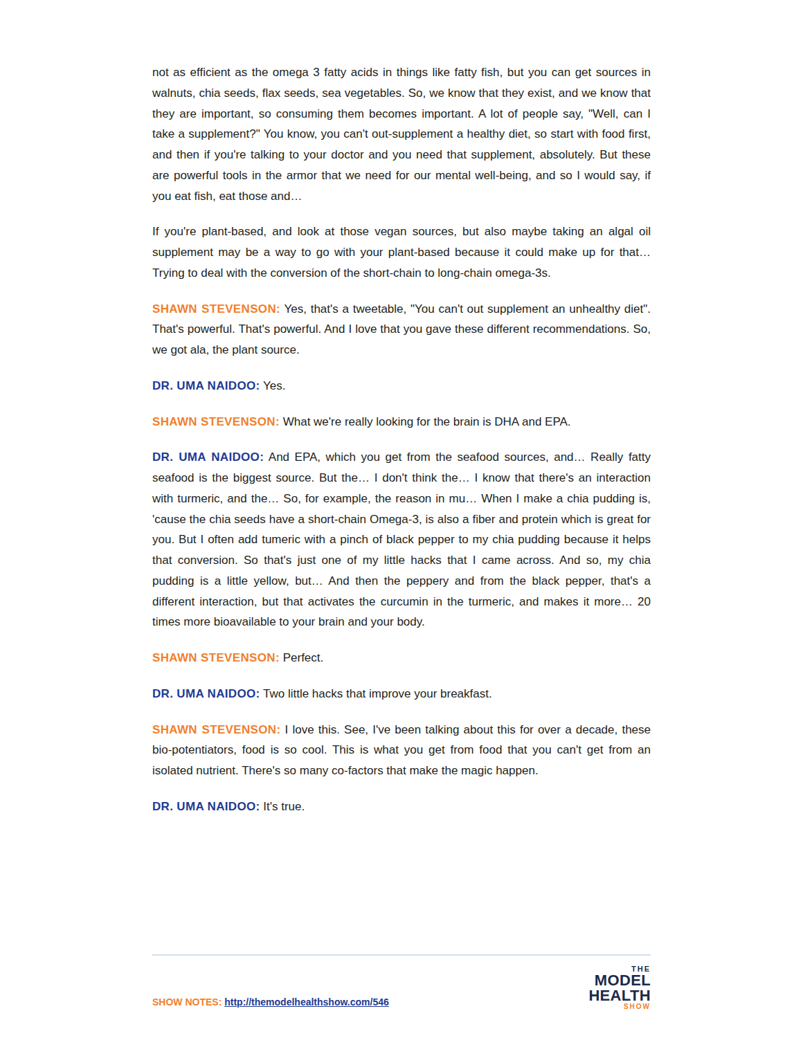not as efficient as the omega 3 fatty acids in things like fatty fish, but you can get sources in walnuts, chia seeds, flax seeds, sea vegetables. So, we know that they exist, and we know that they are important, so consuming them becomes important. A lot of people say, "Well, can I take a supplement?" You know, you can't out-supplement a healthy diet, so start with food first, and then if you're talking to your doctor and you need that supplement, absolutely. But these are powerful tools in the armor that we need for our mental well-being, and so I would say, if you eat fish, eat those and…
If you're plant-based, and look at those vegan sources, but also maybe taking an algal oil supplement may be a way to go with your plant-based because it could make up for that… Trying to deal with the conversion of the short-chain to long-chain omega-3s.
SHAWN STEVENSON: Yes, that's a tweetable, "You can't out supplement an unhealthy diet". That's powerful. That's powerful. And I love that you gave these different recommendations. So, we got ala, the plant source.
DR. UMA NAIDOO: Yes.
SHAWN STEVENSON: What we're really looking for the brain is DHA and EPA.
DR. UMA NAIDOO: And EPA, which you get from the seafood sources, and… Really fatty seafood is the biggest source. But the… I don't think the… I know that there's an interaction with turmeric, and the… So, for example, the reason in mu… When I make a chia pudding is, 'cause the chia seeds have a short-chain Omega-3, is also a fiber and protein which is great for you. But I often add tumeric with a pinch of black pepper to my chia pudding because it helps that conversion. So that's just one of my little hacks that I came across. And so, my chia pudding is a little yellow, but… And then the peppery and from the black pepper, that's a different interaction, but that activates the curcumin in the turmeric, and makes it more… 20 times more bioavailable to your brain and your body.
SHAWN STEVENSON: Perfect.
DR. UMA NAIDOO: Two little hacks that improve your breakfast.
SHAWN STEVENSON: I love this. See, I've been talking about this for over a decade, these bio-potentiators, food is so cool. This is what you get from food that you can't get from an isolated nutrient. There's so many co-factors that make the magic happen.
DR. UMA NAIDOO: It's true.
SHOW NOTES: http://themodelhealthshow.com/546
THE MODEL HEALTH SHOW